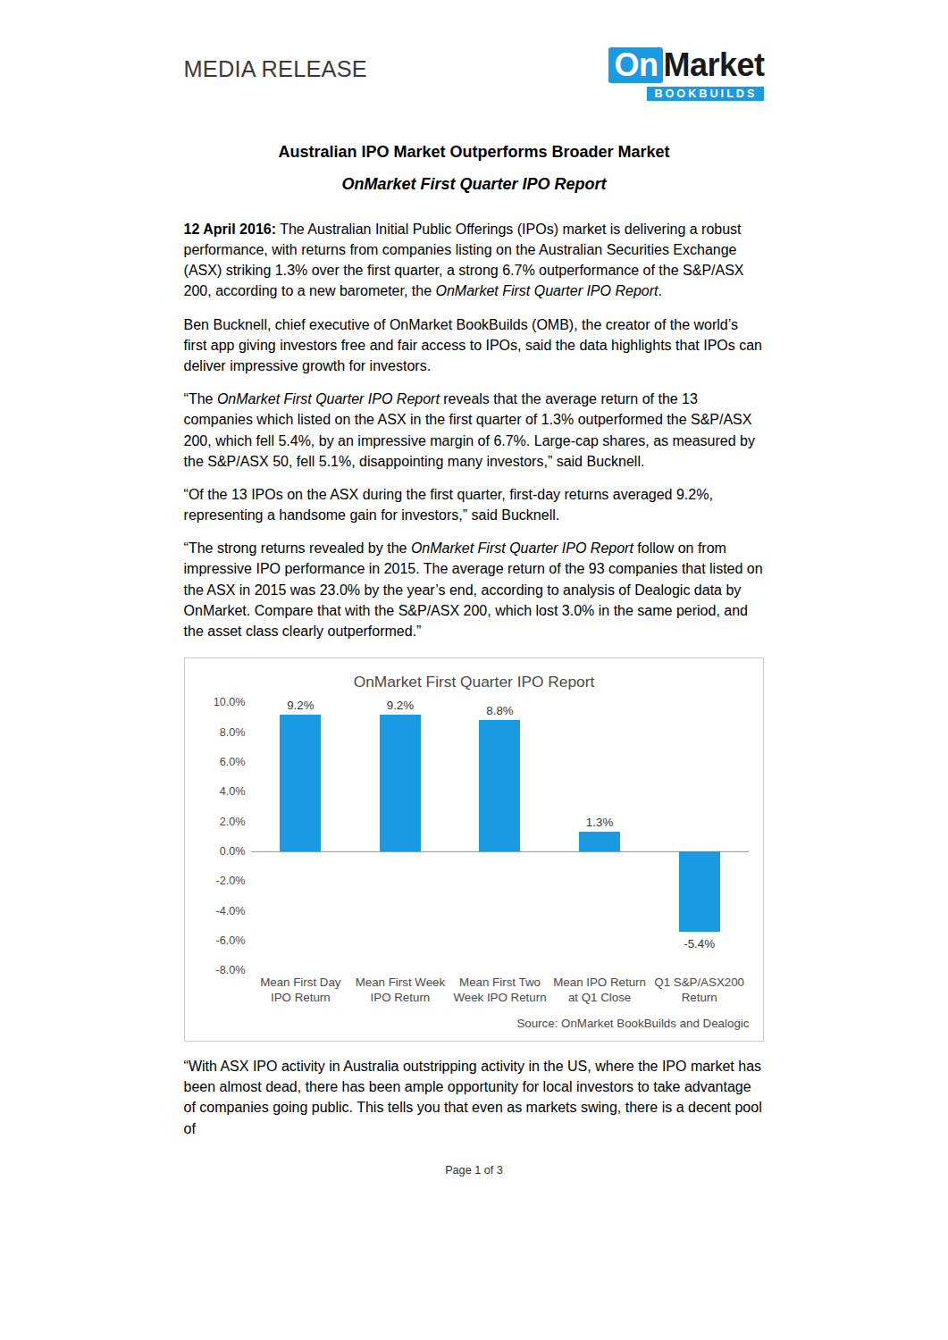MEDIA RELEASE
On Market
BOOKBUILDS
Australian IPO Market Outperforms Broader Market
OnMarket First Quarter IPO Report
12 April 2016: The Australian Initial Public Offerings (IPOs) market is delivering a robust performance, with returns from companies listing on the Australian Securities Exchange (ASX) striking 1.3% over the first quarter, a strong 6.7% outperformance of the S&P/ASX 200, according to a new barometer, the OnMarket First Quarter IPO Report.
Ben Bucknell, chief executive of OnMarket BookBuilds (OMB), the creator of the world’s first app giving investors free and fair access to IPOs, said the data highlights that IPOs can deliver impressive growth for investors.
“The OnMarket First Quarter IPO Report reveals that the average return of the 13 companies which listed on the ASX in the first quarter of 1.3% outperformed the S&P/ASX 200, which fell 5.4%, by an impressive margin of 6.7%. Large-cap shares, as measured by the S&P/ASX 50, fell 5.1%, disappointing many investors,” said Bucknell.
“Of the 13 IPOs on the ASX during the first quarter, first-day returns averaged 9.2%, representing a handsome gain for investors,” said Bucknell.
“The strong returns revealed by the OnMarket First Quarter IPO Report follow on from impressive IPO performance in 2015. The average return of the 93 companies that listed on the ASX in 2015 was 23.0% by the year’s end, according to analysis of Dealogic data by OnMarket. Compare that with the S&P/ASX 200, which lost 3.0% in the same period, and the asset class clearly outperformed.”
OnMarket First Quarter IPO Report
10.0% 8.0% 6.0% 4.0% 2.0% 0.0% -2.0% -4.0% -6.0% -8.0%
9.2%
9.2%
8.8%
1.3%
-5.4%
Mean First Day
IPO Return
Mean First Week
IPO Return
Mean First Two
Week IPO Return
Mean IPO Return
at Q1 Close
Q1 S&P/ASX200
Return
Source: OnMarket BookBuilds and Dealogic
“With ASX IPO activity in Australia outstripping activity in the US, where the IPO market has been almost dead, there has been ample opportunity for local investors to take advantage of companies going public. This tells you that even as markets swing, there is a decent pool of
Page 1 of 3